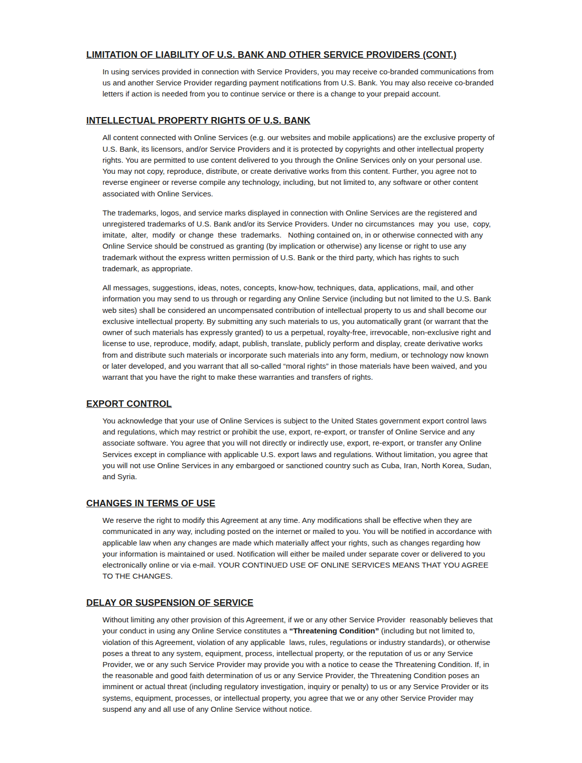Limitation of Liability of U.S. Bank and Other Service Providers (cont.)
In using services provided in connection with Service Providers, you may receive co-branded communications from us and another Service Provider regarding payment notifications from U.S. Bank. You may also receive co-branded letters if action is needed from you to continue service or there is a change to your prepaid account.
Intellectual Property Rights of U.S. Bank
All content connected with Online Services (e.g. our websites and mobile applications) are the exclusive property of U.S. Bank, its licensors, and/or Service Providers and it is protected by copyrights and other intellectual property rights. You are permitted to use content delivered to you through the Online Services only on your personal use. You may not copy, reproduce, distribute, or create derivative works from this content. Further, you agree not to reverse engineer or reverse compile any technology, including, but not limited to, any software or other content associated with Online Services.
The trademarks, logos, and service marks displayed in connection with Online Services are the registered and unregistered trademarks of U.S. Bank and/or its Service Providers. Under no circumstances may you use, copy, imitate, alter, modify or change these trademarks. Nothing contained on, in or otherwise connected with any Online Service should be construed as granting (by implication or otherwise) any license or right to use any trademark without the express written permission of U.S. Bank or the third party, which has rights to such trademark, as appropriate.
All messages, suggestions, ideas, notes, concepts, know-how, techniques, data, applications, mail, and other information you may send to us through or regarding any Online Service (including but not limited to the U.S. Bank web sites) shall be considered an uncompensated contribution of intellectual property to us and shall become our exclusive intellectual property. By submitting any such materials to us, you automatically grant (or warrant that the owner of such materials has expressly granted) to us a perpetual, royalty-free, irrevocable, non-exclusive right and license to use, reproduce, modify, adapt, publish, translate, publicly perform and display, create derivative works from and distribute such materials or incorporate such materials into any form, medium, or technology now known or later developed, and you warrant that all so-called “moral rights” in those materials have been waived, and you warrant that you have the right to make these warranties and transfers of rights.
Export Control
You acknowledge that your use of Online Services is subject to the United States government export control laws and regulations, which may restrict or prohibit the use, export, re-export, or transfer of Online Service and any associate software. You agree that you will not directly or indirectly use, export, re-export, or transfer any Online Services except in compliance with applicable U.S. export laws and regulations. Without limitation, you agree that you will not use Online Services in any embargoed or sanctioned country such as Cuba, Iran, North Korea, Sudan, and Syria.
Changes in Terms of Use
We reserve the right to modify this Agreement at any time. Any modifications shall be effective when they are communicated in any way, including posted on the internet or mailed to you. You will be notified in accordance with applicable law when any changes are made which materially affect your rights, such as changes regarding how your information is maintained or used. Notification will either be mailed under separate cover or delivered to you electronically online or via e-mail. Your continued use of Online Services means that you agree to the changes.
Delay or Suspension of Service
Without limiting any other provision of this Agreement, if we or any other Service Provider reasonably believes that your conduct in using any Online Service constitutes a “Threatening Condition” (including but not limited to, violation of this Agreement, violation of any applicable laws, rules, regulations or industry standards), or otherwise poses a threat to any system, equipment, process, intellectual property, or the reputation of us or any Service Provider, we or any such Service Provider may provide you with a notice to cease the Threatening Condition. If, in the reasonable and good faith determination of us or any Service Provider, the Threatening Condition poses an imminent or actual threat (including regulatory investigation, inquiry or penalty) to us or any Service Provider or its systems, equipment, processes, or intellectual property, you agree that we or any other Service Provider may suspend any and all use of any Online Service without notice.